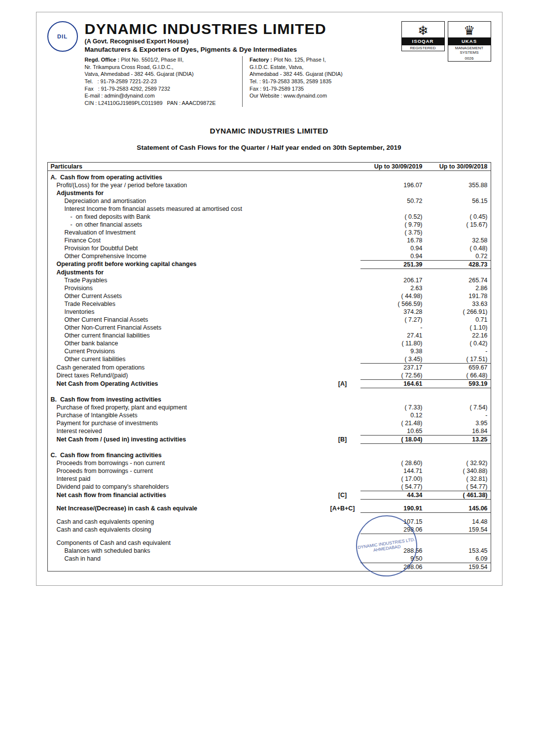DIL
DYNAMIC INDUSTRIES LIMITED
(A Govt. Recognised Export House)
Manufacturers & Exporters of Dyes, Pigments & Dye Intermediates
Regd. Office : Plot No. 5501/2, Phase III,
Nr. Trikampura Cross Road, G.I.D.C.,
Vatva, Ahmedabad - 382 445. Gujarat (INDIA)
Tel. : 91-79-2589 7221-22-23
Fax : 91-79-2583 4292, 2589 7232
E-mail : admin@dynaind.com
CIN : L24110GJ1989PLC011989 PAN : AAACD9872E
Factory : Plot No. 125, Phase I,
G.I.D.C. Estate, Vatva,
Ahmedabad - 382 445. Gujarat (INDIA)
Tel. : 91-79-2583 3835, 2589 1835
Fax : 91-79-2589 1735
Our Website : www.dynaind.com
❄
ISOQAR
REGISTERED
♛
UKAS
MANAGEMENT SYSTEMS
0026
DYNAMIC INDUSTRIES LIMITED
Statement of Cash Flows for the Quarter / Half year ended on 30th September, 2019
| Particulars | Up to 30/09/2019 | Up to 30/09/2018 |
| --- | --- | --- |
| A. Cash flow from operating activities | | |
| Profit/(Loss) for the year / period before taxation | 196.07 | 355.88 |
| Adjustments for | | |
| Depreciation and amortisation | 50.72 | 56.15 |
| Interest Income from financial assets measured at amortised cost | | |
| - on fixed deposits with Bank | ( 0.52) | ( 0.45) |
| - on other financial assets | ( 9.79) | ( 15.67) |
| Revaluation of Investment | ( 3.75) | |
| Finance Cost | 16.78 | 32.58 |
| Provision for Doubtful Debt | 0.94 | ( 0.48) |
| Other Comprehensive Income | 0.94 | 0.72 |
| Operating profit before working capital changes | 251.39 | 428.73 |
| Adjustments for | | |
| Trade Payables | 206.17 | 265.74 |
| Provisions | 2.63 | 2.86 |
| Other Current Assets | ( 44.98) | 191.78 |
| Trade Receivables | ( 566.59) | 33.63 |
| Inventories | 374.28 | ( 266.91) |
| Other Current Financial Assets | ( 7.27) | 0.71 |
| Other Non-Current Financial Assets | - | ( 1.10) |
| Other current financial liabilities | 27.41 | 22.16 |
| Other bank balance | ( 11.80) | ( 0.42) |
| Current Provisions | 9.38 | - |
| Other current liabilities | ( 3.45) | ( 17.51) |
| Cash generated from operations | 237.17 | 659.67 |
| Direct taxes Refund/(paid) | ( 72.56) | ( 66.48) |
| Net Cash from Operating Activities | [A] | 164.61 | 593.19 |
| B. Cash flow from investing activities | | |
| Purchase of fixed property, plant and equipment | ( 7.33) | ( 7.54) |
| Purchase of Intangible Assets | 0.12 | - |
| Payment for purchase of investments | ( 21.48) | 3.95 |
| Interest received | 10.65 | 16.84 |
| Net Cash from / (used in) investing activities | [B] | ( 18.04) | 13.25 |
| C. Cash flow from financing activities | | |
| Proceeds from borrowings - non current | ( 28.60) | ( 32.92) |
| Proceeds from borrowings - current | 144.71 | ( 340.88) |
| Interest paid | ( 17.00) | ( 32.81) |
| Dividend paid to company's shareholders | ( 54.77) | ( 54.77) |
| Net cash flow from financial activities | [C] | 44.34 | ( 461.38) |
| Net Increase/(Decrease) in cash & cash equivale | [A+B+C] | 190.91 | 145.06 |
| Cash and cash equivalents opening | 107.15 | 14.48 |
| Cash and cash equivalents closing | 298.06 | 159.54 |
| Components of Cash and cash equivalent | | |
| Balances with scheduled banks | 288.56 | 153.45 |
| Cash in hand | 9.50 | 6.09 |
| | 298.06 | 159.54 |
DYNAMIC INDUSTRIES LTD.
AHMEDABAD